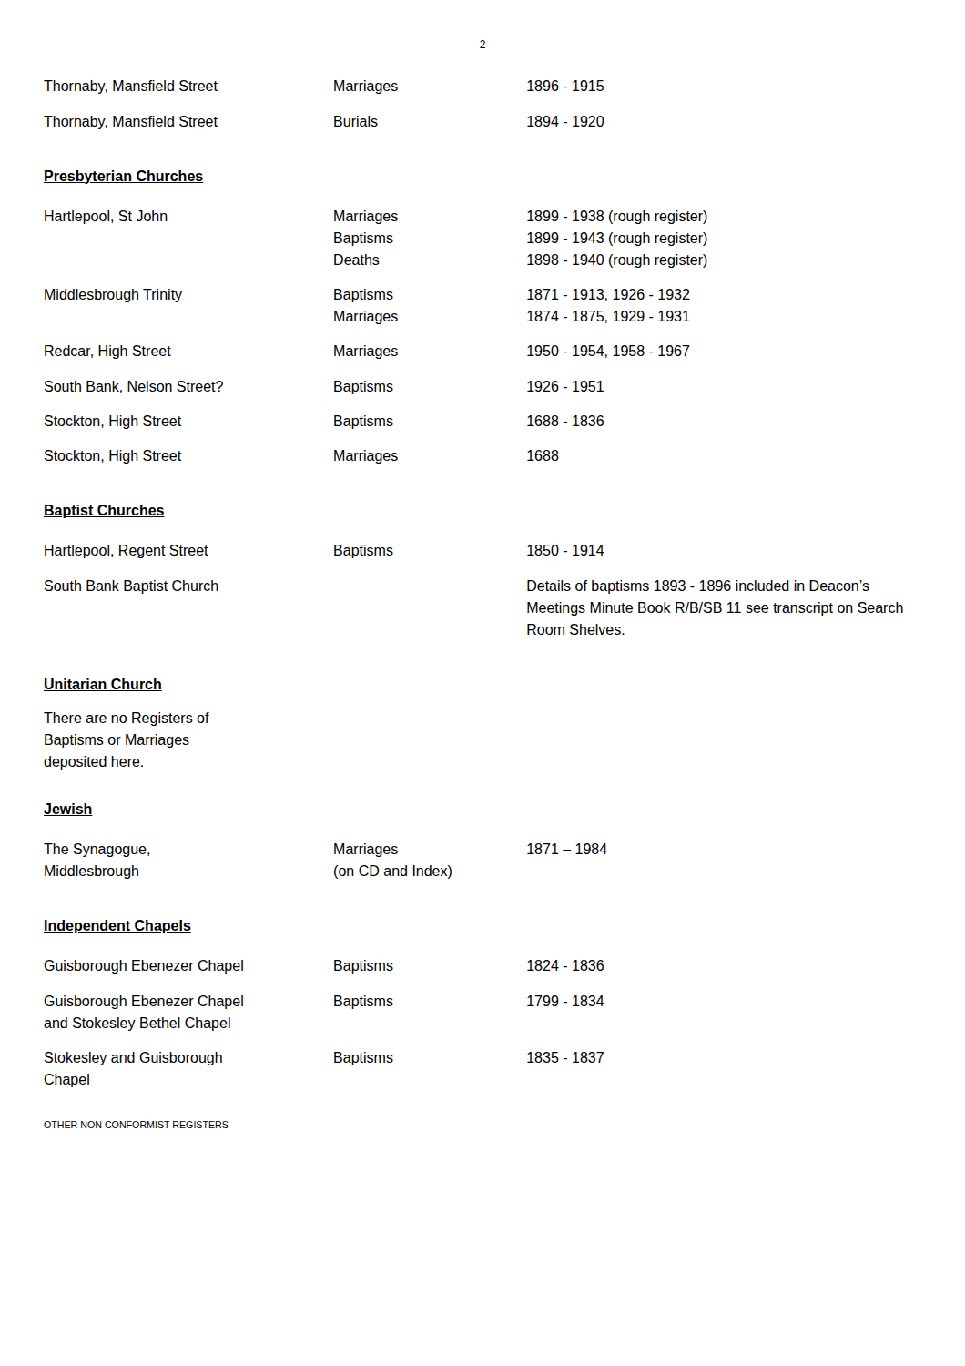2
| Thornaby, Mansfield Street | Marriages | 1896 - 1915 |
| Thornaby, Mansfield Street | Burials | 1894 - 1920 |
Presbyterian Churches
| Hartlepool, St John | Marriages Baptisms Deaths | 1899 - 1938 (rough register) 1899 - 1943 (rough register) 1898 - 1940 (rough register) |
| Middlesbrough Trinity | Baptisms Marriages | 1871 - 1913, 1926 - 1932 1874 - 1875, 1929 - 1931 |
| Redcar, High Street | Marriages | 1950 - 1954, 1958 - 1967 |
| South Bank, Nelson Street? | Baptisms | 1926 - 1951 |
| Stockton, High Street | Baptisms | 1688 - 1836 |
| Stockton, High Street | Marriages | 1688 |
Baptist Churches
| Hartlepool, Regent Street | Baptisms | 1850 - 1914 |
| South Bank Baptist Church | | Details of baptisms 1893 - 1896 included in Deacon’s Meetings Minute Book R/B/SB 11 see transcript on Search Room Shelves. |
Unitarian Church
There are no Registers of
Baptisms or Marriages
deposited here.
Jewish
| The Synagogue, Middlesbrough | Marriages (on CD and Index) | 1871 – 1984 |
Independent Chapels
| Guisborough Ebenezer Chapel | Baptisms | 1824 - 1836 |
| Guisborough Ebenezer Chapel and Stokesley Bethel Chapel | Baptisms | 1799 - 1834 |
| Stokesley and Guisborough Chapel | Baptisms | 1835 - 1837 |
OTHER NON CONFORMIST REGISTERS